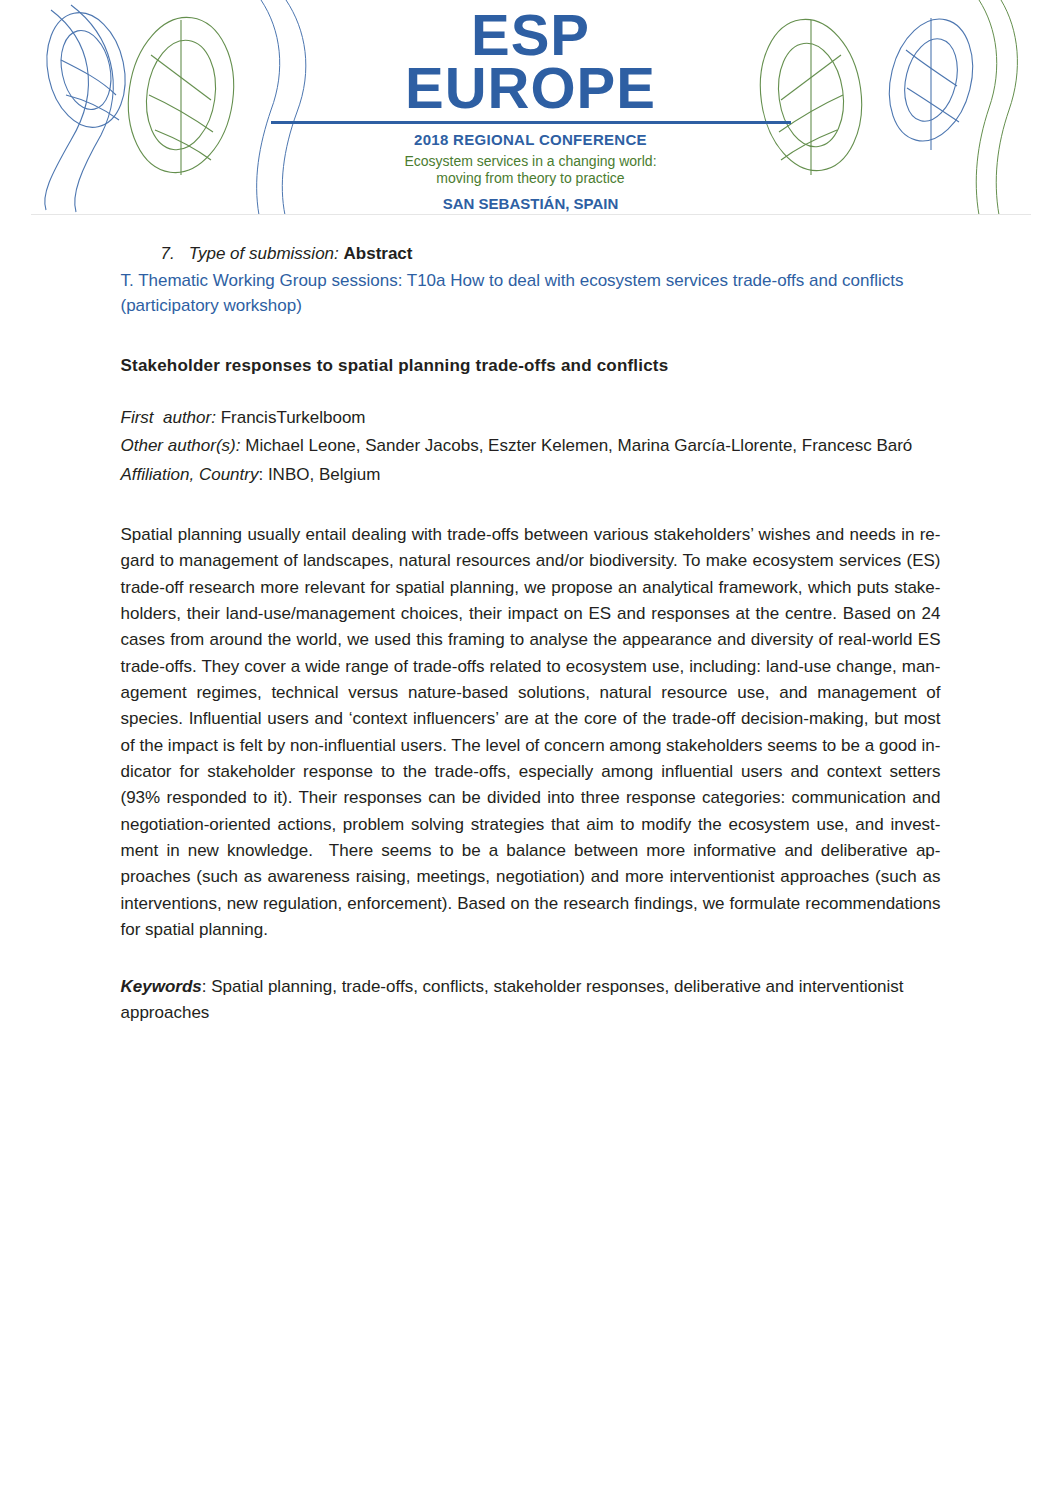ESP EUROPE
2018 REGIONAL CONFERENCE
Ecosystem services in a changing world:
moving from theory to practice
SAN SEBASTIÁN, SPAIN
15-19 OCTOBER 2018
7. Type of submission: Abstract
T. Thematic Working Group sessions: T10a How to deal with ecosystem services trade-offs and conflicts (participatory workshop)
Stakeholder responses to spatial planning trade-offs and conflicts
First author: FrancisTurkelboom
Other author(s): Michael Leone, Sander Jacobs, Eszter Kelemen, Marina García-Llorente, Francesc Baró
Affiliation, Country: INBO, Belgium
Spatial planning usually entail dealing with trade-offs between various stakeholders’ wishes and needs in regard to management of landscapes, natural resources and/or biodiversity. To make ecosystem services (ES) trade-off research more relevant for spatial planning, we propose an analytical framework, which puts stakeholders, their land-use/management choices, their impact on ES and responses at the centre. Based on 24 cases from around the world, we used this framing to analyse the appearance and diversity of real-world ES trade-offs. They cover a wide range of trade-offs related to ecosystem use, including: land-use change, management regimes, technical versus nature-based solutions, natural resource use, and management of species. Influential users and ‘context influencers’ are at the core of the trade-off decision-making, but most of the impact is felt by non-influential users. The level of concern among stakeholders seems to be a good indicator for stakeholder response to the trade-offs, especially among influential users and context setters (93% responded to it). Their responses can be divided into three response categories: communication and negotiation-oriented actions, problem solving strategies that aim to modify the ecosystem use, and investment in new knowledge. There seems to be a balance between more informative and deliberative approaches (such as awareness raising, meetings, negotiation) and more interventionist approaches (such as interventions, new regulation, enforcement). Based on the research findings, we formulate recommendations for spatial planning.
Keywords: Spatial planning, trade-offs, conflicts, stakeholder responses, deliberative and interventionist approaches